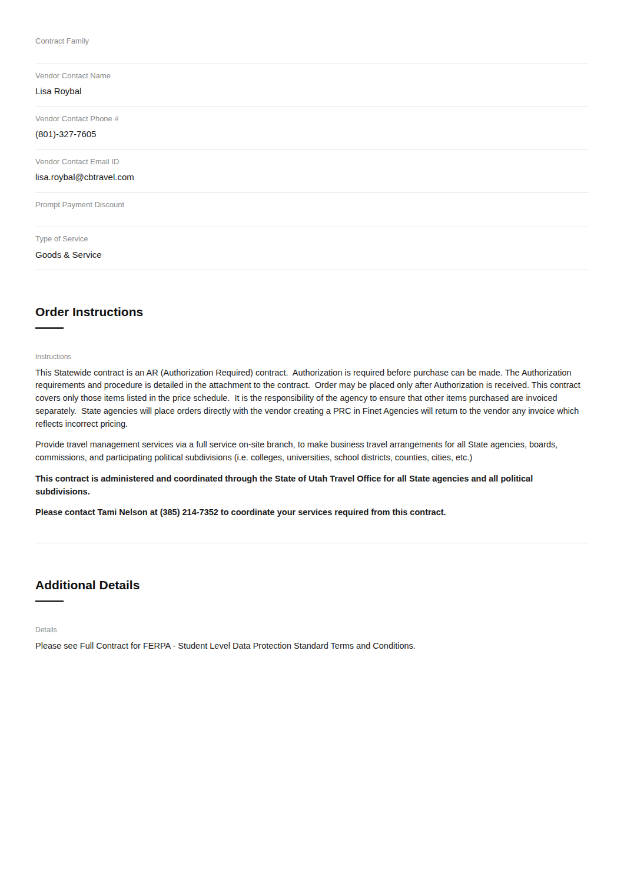Contract Family
Vendor Contact Name
Lisa Roybal
Vendor Contact Phone #
(801)-327-7605
Vendor Contact Email ID
lisa.roybal@cbtravel.com
Prompt Payment Discount
Type of Service
Goods & Service
Order Instructions
Instructions
This Statewide contract is an AR (Authorization Required) contract. Authorization is required before purchase can be made. The Authorization requirements and procedure is detailed in the attachment to the contract. Order may be placed only after Authorization is received. This contract covers only those items listed in the price schedule. It is the responsibility of the agency to ensure that other items purchased are invoiced separately. State agencies will place orders directly with the vendor creating a PRC in Finet Agencies will return to the vendor any invoice which reflects incorrect pricing.
Provide travel management services via a full service on-site branch, to make business travel arrangements for all State agencies, boards, commissions, and participating political subdivisions (i.e. colleges, universities, school districts, counties, cities, etc.)
This contract is administered and coordinated through the State of Utah Travel Office for all State agencies and all political subdivisions.
Please contact Tami Nelson at (385) 214-7352 to coordinate your services required from this contract.
Additional Details
Details
Please see Full Contract for FERPA - Student Level Data Protection Standard Terms and Conditions.